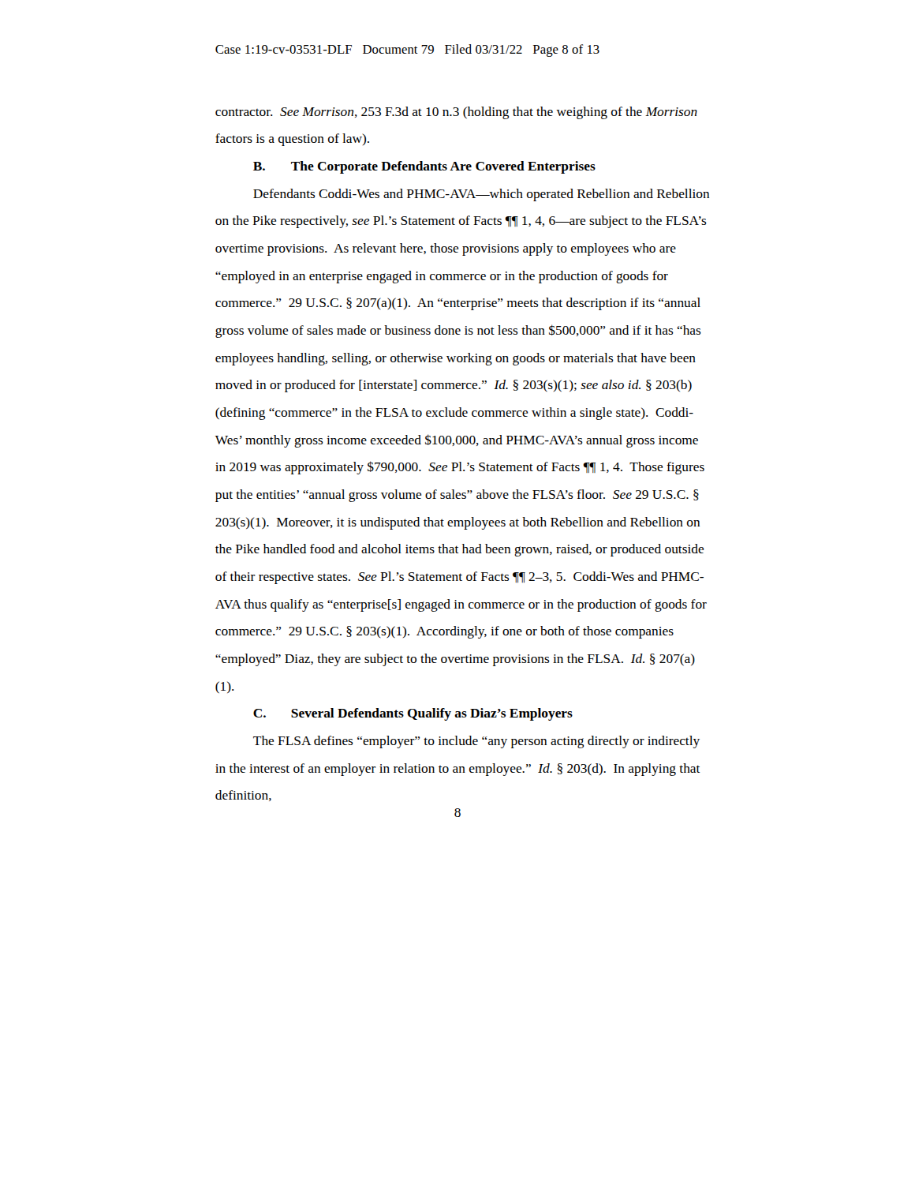Case 1:19-cv-03531-DLF Document 79 Filed 03/31/22 Page 8 of 13
contractor. See Morrison, 253 F.3d at 10 n.3 (holding that the weighing of the Morrison factors is a question of law).
B. The Corporate Defendants Are Covered Enterprises
Defendants Coddi-Wes and PHMC-AVA—which operated Rebellion and Rebellion on the Pike respectively, see Pl.’s Statement of Facts ¶¶ 1, 4, 6—are subject to the FLSA’s overtime provisions. As relevant here, those provisions apply to employees who are “employed in an enterprise engaged in commerce or in the production of goods for commerce.” 29 U.S.C. § 207(a)(1). An “enterprise” meets that description if its “annual gross volume of sales made or business done is not less than $500,000” and if it has “has employees handling, selling, or otherwise working on goods or materials that have been moved in or produced for [interstate] commerce.” Id. § 203(s)(1); see also id. § 203(b) (defining “commerce” in the FLSA to exclude commerce within a single state). Coddi-Wes’ monthly gross income exceeded $100,000, and PHMC-AVA’s annual gross income in 2019 was approximately $790,000. See Pl.’s Statement of Facts ¶¶ 1, 4. Those figures put the entities’ “annual gross volume of sales” above the FLSA’s floor. See 29 U.S.C. § 203(s)(1). Moreover, it is undisputed that employees at both Rebellion and Rebellion on the Pike handled food and alcohol items that had been grown, raised, or produced outside of their respective states. See Pl.’s Statement of Facts ¶¶ 2–3, 5. Coddi-Wes and PHMC-AVA thus qualify as “enterprise[s] engaged in commerce or in the production of goods for commerce.” 29 U.S.C. § 203(s)(1). Accordingly, if one or both of those companies “employed” Diaz, they are subject to the overtime provisions in the FLSA. Id. § 207(a)(1).
C. Several Defendants Qualify as Diaz’s Employers
The FLSA defines “employer” to include “any person acting directly or indirectly in the interest of an employer in relation to an employee.” Id. § 203(d). In applying that definition,
8